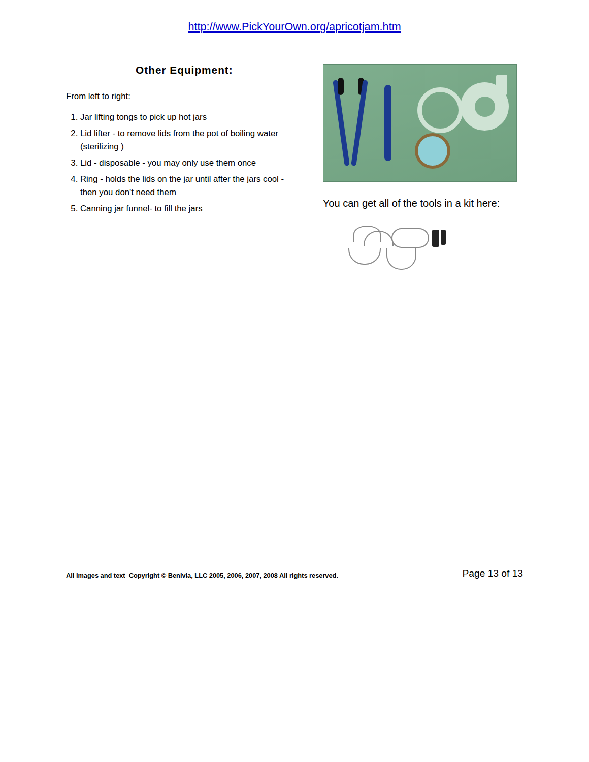http://www.PickYourOwn.org/apricotjam.htm
Other Equipment:
From left to right:
Jar lifting tongs to pick up hot jars
Lid lifter - to remove lids from the pot of boiling water (sterilizing )
Lid - disposable - you may only use them once
Ring - holds the lids on the jar until after the jars cool - then you don't need them
Canning jar funnel- to fill the jars
You can get all of the tools in a kit here:
All images and text Copyright © Benivia, LLC 2005, 2006, 2007, 2008 All rights reserved.
Page 13 of 13